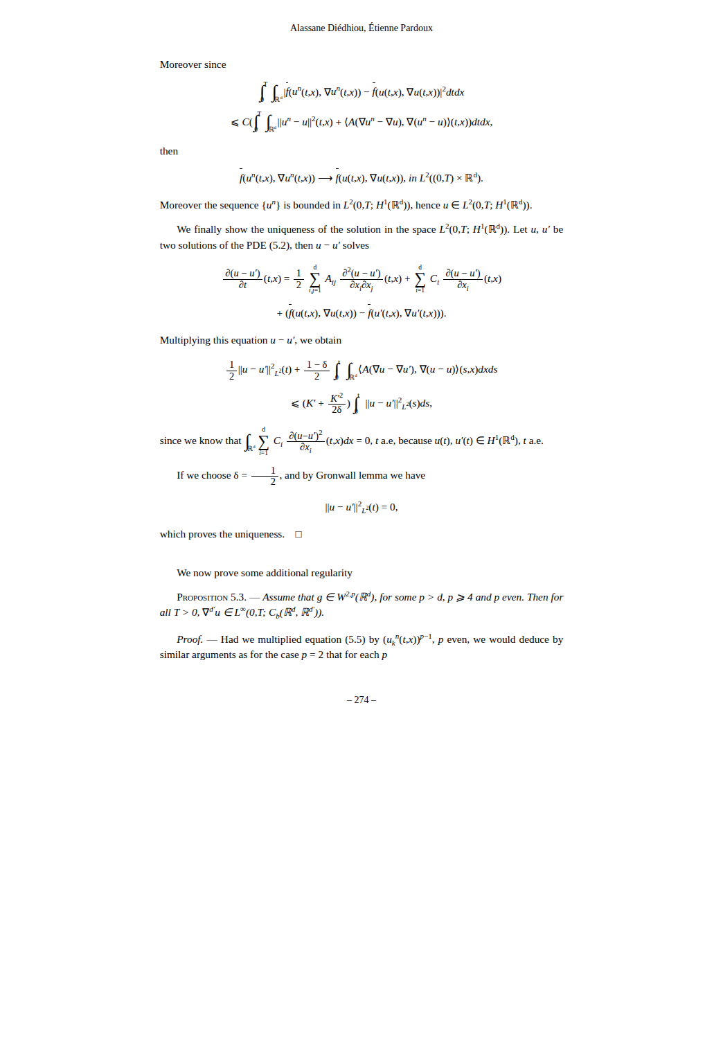Alassane Diédhiou, Étienne Pardoux
Moreover since
∫T 0 ∫ ℝd |f(un(t,x), ∇un(t,x)) − f(u(t,x), ∇u(t,x))|2dtdx
⩽ C(∫T 0 ∫ ℝd ||un − u||2(t,x) + ⟨A(∇un − ∇u), ∇(un − u)⟩(t,x))dtdx,
then
f(un(t,x), ∇un(t,x)) ⟶ f(u(t,x), ∇u(t,x)), in L2((0,T) × ℝd).
Moreover the sequence {un} is bounded in L2(0,T; H1(ℝd)), hence u ∈ L2(0,T; H1(ℝd)).
We finally show the uniqueness of the solution in the space L2(0,T; H1(ℝd)). Let u, u′ be two solutions of the PDE (5.2), then u − u′ solves
∂(u − u′)∂t(t,x) = 12 d∑i,j=1 Aij ∂2(u − u′)∂xi∂xj(t,x) + d∑i=1 Ci ∂(u − u′)∂xi(t,x)
+ (f(u(t,x), ∇u(t,x)) − f(u′(t,x), ∇u′(t,x))).
Multiplying this equation u − u′, we obtain
12||u − u′||2L2(t) + 1 − δ 2 ∫t 0 ∫ ℝd ⟨A(∇u − ∇u′), ∇(u − u)⟩(s,x)dxds
⩽ (K′ + K′22δ) ∫t 0 ||u − u′||2L2(s)ds,
since we know that ∫ ℝd d∑i=1 Ci ∂(u−u′)2∂xi(t,x)dx = 0, t a.e, because u(t), u′(t) ∈ H1(ℝd), t a.e.
If we choose δ = 12, and by Gronwall lemma we have
||u − u′||2L2(t) = 0,
which proves the uniqueness. □
We now prove some additional regularity
Proposition 5.3. — Assume that g ∈ W2,p(ℝd), for some p > d, p ⩾ 4 and p even. Then for all T > 0, ∇d′u ∈ L∞(0,T; Cb(ℝd, ℝd′)).
Proof. — Had we multiplied equation (5.5) by (ukn(t,x))p−1, p even, we would deduce by similar arguments as for the case p = 2 that for each p
– 274 –